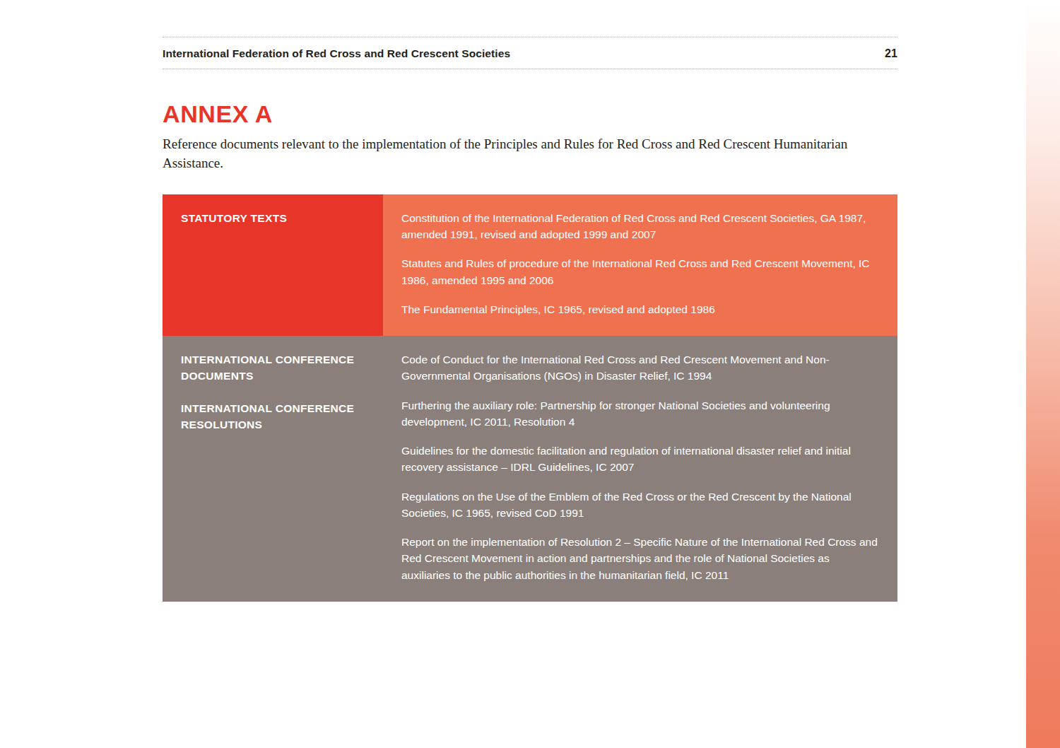International Federation of Red Cross and Red Crescent Societies 21
ANNEX A
Reference documents relevant to the implementation of the Principles and Rules for Red Cross and Red Crescent Humanitarian Assistance.
| STATUTORY TEXTS | Constitution of the International Federation of Red Cross and Red Crescent Societies, GA 1987, amended 1991, revised and adopted 1999 and 2007 Statutes and Rules of procedure of the International Red Cross and Red Crescent Movement, IC 1986, amended 1995 and 2006 The Fundamental Principles, IC 1965, revised and adopted 1986 |
| INTERNATIONAL CONFERENCE DOCUMENTS INTERNATIONAL CONFERENCE RESOLUTIONS | Code of Conduct for the International Red Cross and Red Crescent Movement and Non-Governmental Organisations (NGOs) in Disaster Relief, IC 1994 Furthering the auxiliary role: Partnership for stronger National Societies and volunteering development, IC 2011, Resolution 4 Guidelines for the domestic facilitation and regulation of international disaster relief and initial recovery assistance – IDRL Guidelines, IC 2007 Regulations on the Use of the Emblem of the Red Cross or the Red Crescent by the National Societies, IC 1965, revised CoD 1991 Report on the implementation of Resolution 2 – Specific Nature of the International Red Cross and Red Crescent Movement in action and partnerships and the role of National Societies as auxiliaries to the public authorities in the humanitarian field, IC 2011 |